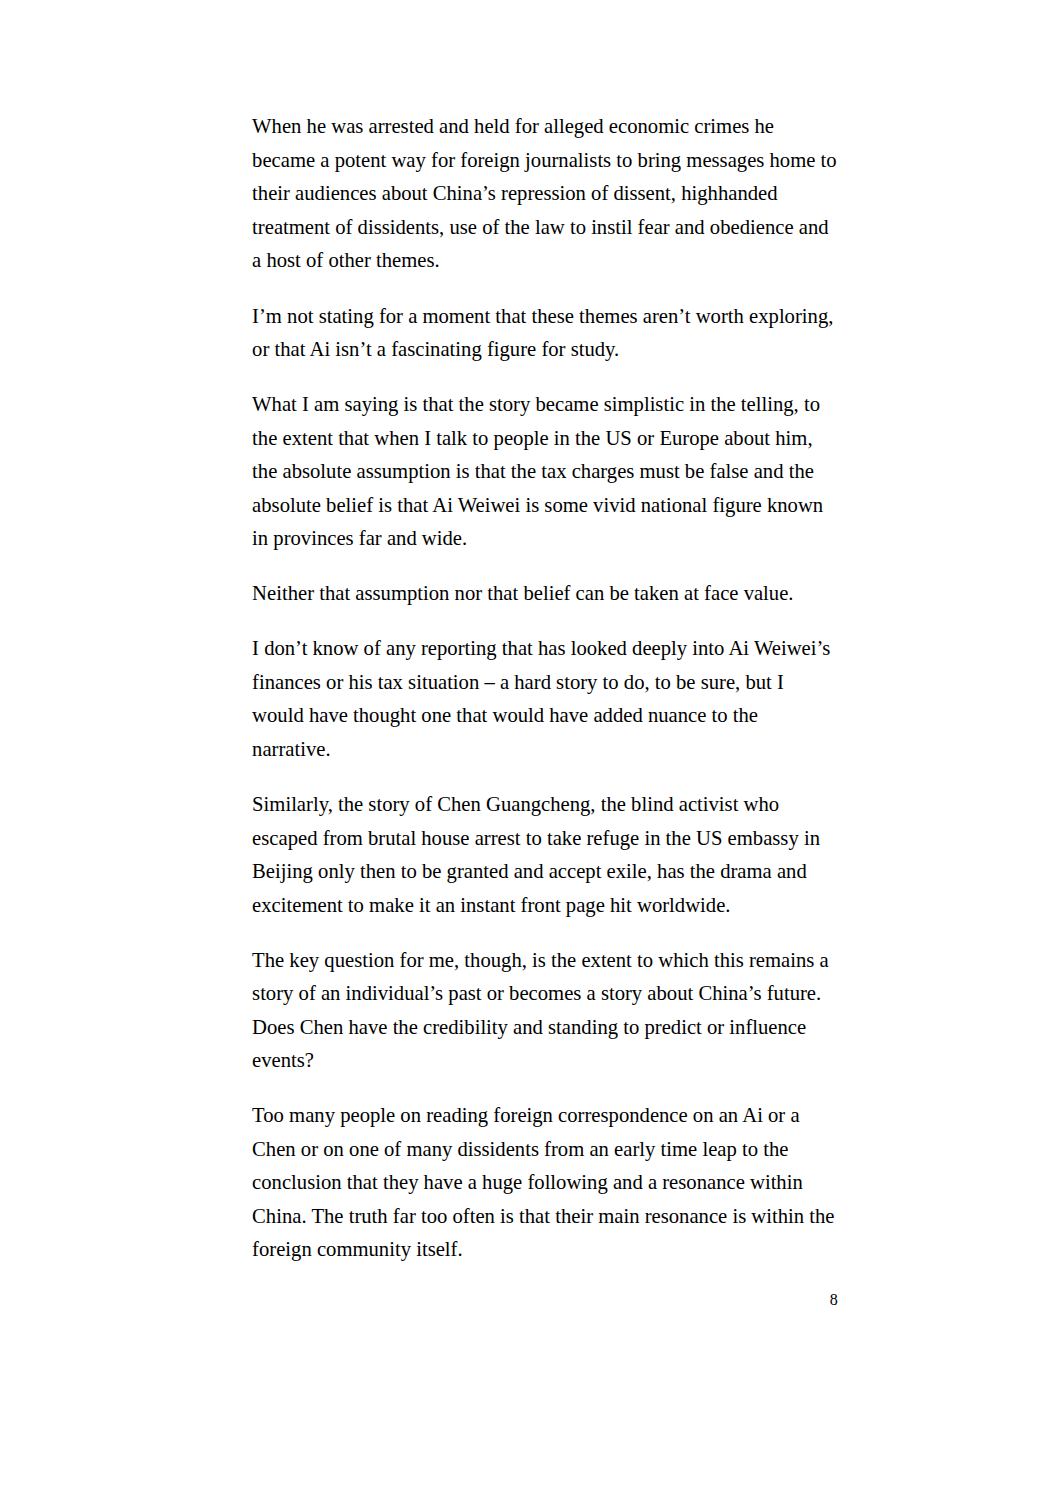When he was arrested and held for alleged economic crimes he became a potent way for foreign journalists to bring messages home to their audiences about China’s repression of dissent, highhanded treatment of dissidents, use of the law to instil fear and obedience and a host of other themes.
I’m not stating for a moment that these themes aren’t worth exploring, or that Ai isn’t a fascinating figure for study.
What I am saying is that the story became simplistic in the telling, to the extent that when I talk to people in the US or Europe about him, the absolute assumption is that the tax charges must be false and the absolute belief is that Ai Weiwei is some vivid national figure known in provinces far and wide.
Neither that assumption nor that belief can be taken at face value.
I don’t know of any reporting that has looked deeply into Ai Weiwei’s finances or his tax situation – a hard story to do, to be sure, but I would have thought one that would have added nuance to the narrative.
Similarly, the story of Chen Guangcheng, the blind activist who escaped from brutal house arrest to take refuge in the US embassy in Beijing only then to be granted and accept exile, has the drama and excitement to make it an instant front page hit worldwide.
The key question for me, though, is the extent to which this remains a story of an individual’s past or becomes a story about China’s future. Does Chen have the credibility and standing to predict or influence events?
Too many people on reading foreign correspondence on an Ai or a Chen or on one of many dissidents from an early time leap to the conclusion that they have a huge following and a resonance within China. The truth far too often is that their main resonance is within the foreign community itself.
8